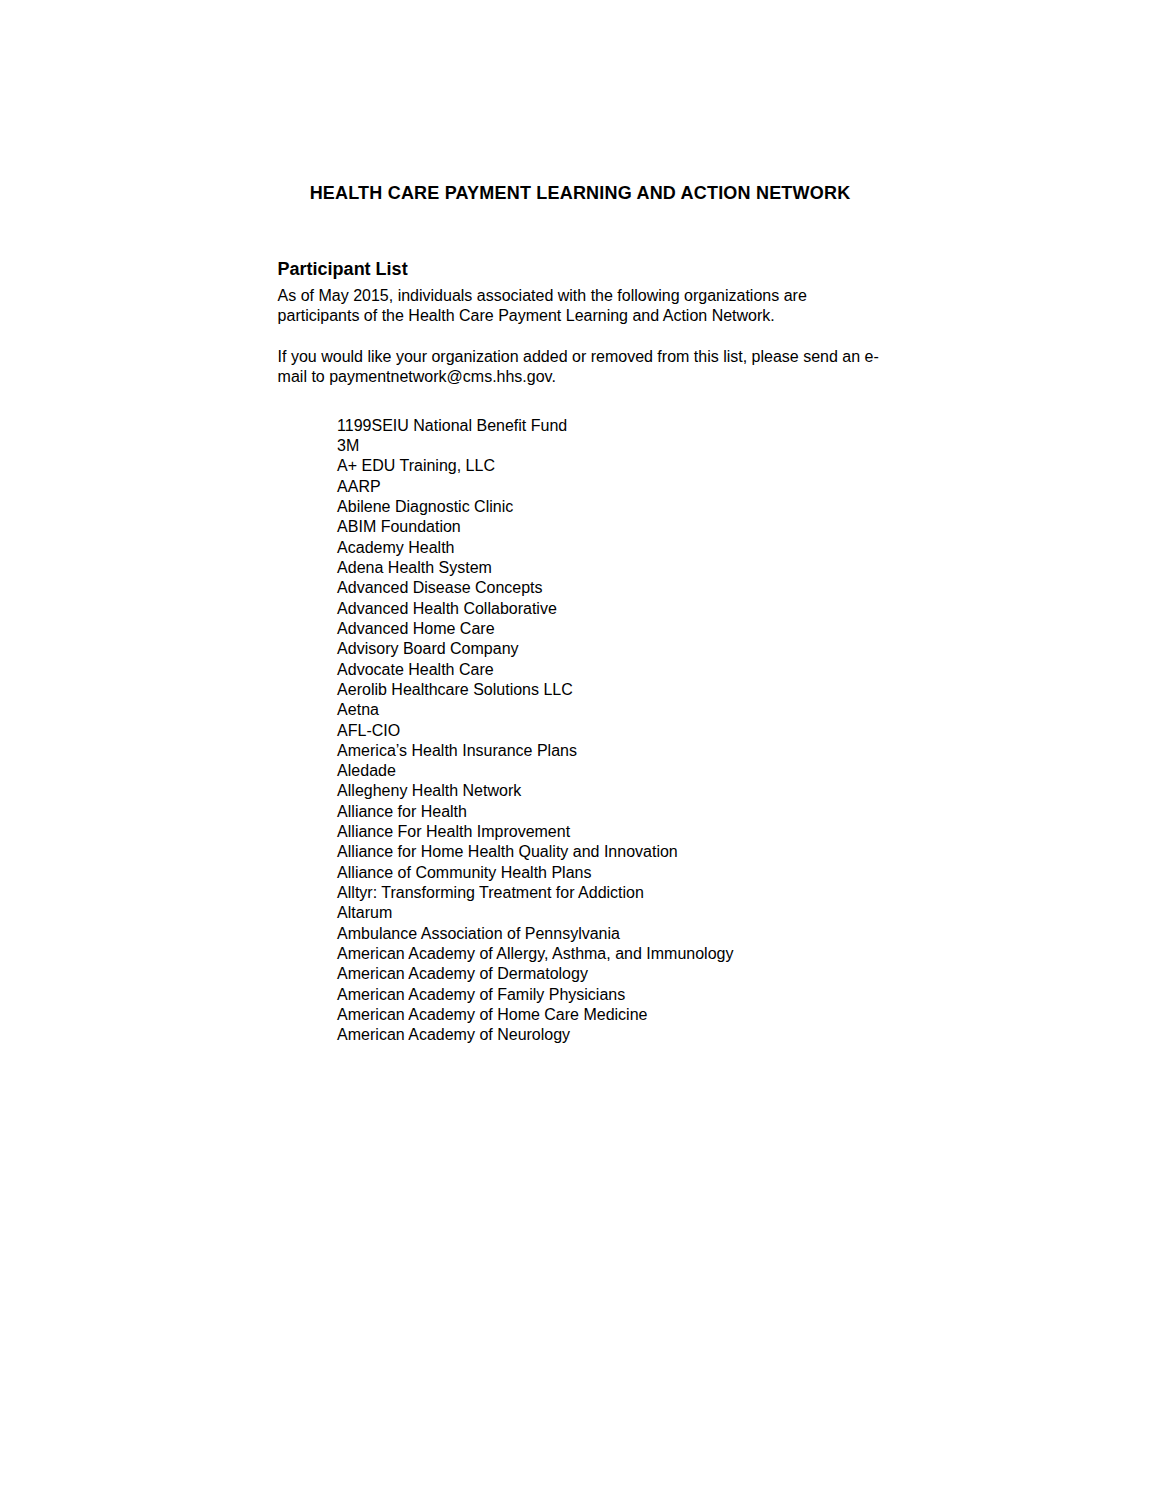HEALTH CARE PAYMENT LEARNING AND ACTION NETWORK
Participant List
As of May 2015, individuals associated with the following organizations are participants of the Health Care Payment Learning and Action Network.
If you would like your organization added or removed from this list, please send an e-mail to paymentnetwork@cms.hhs.gov.
1199SEIU National Benefit Fund
3M
A+ EDU Training, LLC
AARP
Abilene Diagnostic Clinic
ABIM Foundation
Academy Health
Adena Health System
Advanced Disease Concepts
Advanced Health Collaborative
Advanced Home Care
Advisory Board Company
Advocate Health Care
Aerolib Healthcare Solutions LLC
Aetna
AFL-CIO
America’s Health Insurance Plans
Aledade
Allegheny Health Network
Alliance for Health
Alliance For Health Improvement
Alliance for Home Health Quality and Innovation
Alliance of Community Health Plans
Alltyr: Transforming Treatment for Addiction
Altarum
Ambulance Association of Pennsylvania
American Academy of Allergy, Asthma, and Immunology
American Academy of Dermatology
American Academy of Family Physicians
American Academy of Home Care Medicine
American Academy of Neurology